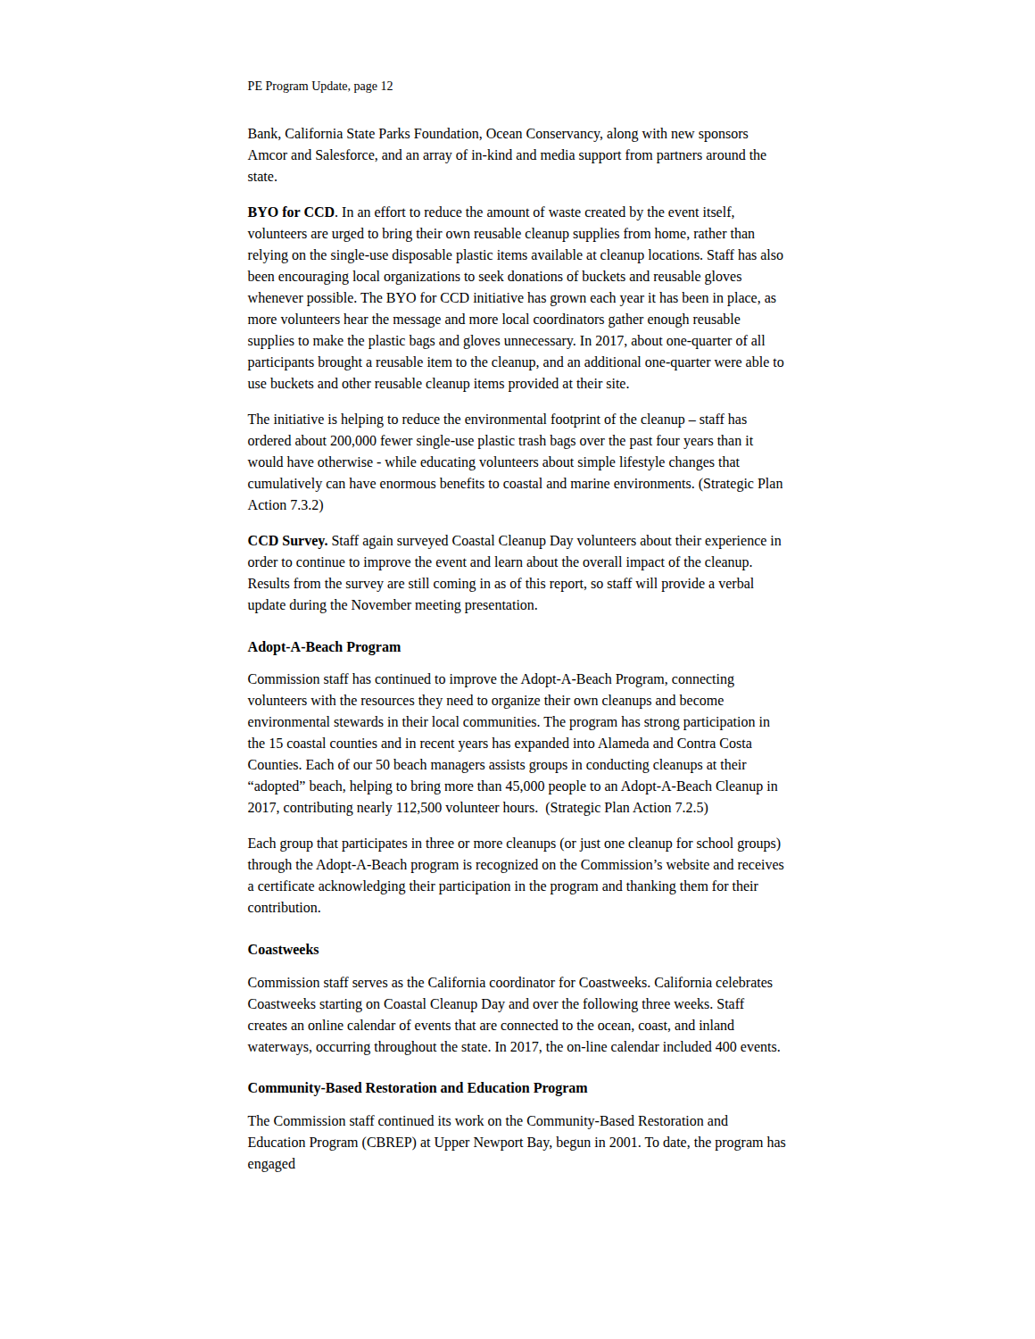PE Program Update, page 12
Bank, California State Parks Foundation, Ocean Conservancy, along with new sponsors Amcor and Salesforce, and an array of in-kind and media support from partners around the state.
BYO for CCD. In an effort to reduce the amount of waste created by the event itself, volunteers are urged to bring their own reusable cleanup supplies from home, rather than relying on the single-use disposable plastic items available at cleanup locations. Staff has also been encouraging local organizations to seek donations of buckets and reusable gloves whenever possible. The BYO for CCD initiative has grown each year it has been in place, as more volunteers hear the message and more local coordinators gather enough reusable supplies to make the plastic bags and gloves unnecessary. In 2017, about one-quarter of all participants brought a reusable item to the cleanup, and an additional one-quarter were able to use buckets and other reusable cleanup items provided at their site.
The initiative is helping to reduce the environmental footprint of the cleanup – staff has ordered about 200,000 fewer single-use plastic trash bags over the past four years than it would have otherwise - while educating volunteers about simple lifestyle changes that cumulatively can have enormous benefits to coastal and marine environments. (Strategic Plan Action 7.3.2)
CCD Survey. Staff again surveyed Coastal Cleanup Day volunteers about their experience in order to continue to improve the event and learn about the overall impact of the cleanup. Results from the survey are still coming in as of this report, so staff will provide a verbal update during the November meeting presentation.
Adopt-A-Beach Program
Commission staff has continued to improve the Adopt-A-Beach Program, connecting volunteers with the resources they need to organize their own cleanups and become environmental stewards in their local communities. The program has strong participation in the 15 coastal counties and in recent years has expanded into Alameda and Contra Costa Counties. Each of our 50 beach managers assists groups in conducting cleanups at their “adopted” beach, helping to bring more than 45,000 people to an Adopt-A-Beach Cleanup in 2017, contributing nearly 112,500 volunteer hours. (Strategic Plan Action 7.2.5)
Each group that participates in three or more cleanups (or just one cleanup for school groups) through the Adopt-A-Beach program is recognized on the Commission’s website and receives a certificate acknowledging their participation in the program and thanking them for their contribution.
Coastweeks
Commission staff serves as the California coordinator for Coastweeks. California celebrates Coastweeks starting on Coastal Cleanup Day and over the following three weeks. Staff creates an online calendar of events that are connected to the ocean, coast, and inland waterways, occurring throughout the state. In 2017, the on-line calendar included 400 events.
Community-Based Restoration and Education Program
The Commission staff continued its work on the Community-Based Restoration and Education Program (CBREP) at Upper Newport Bay, begun in 2001. To date, the program has engaged